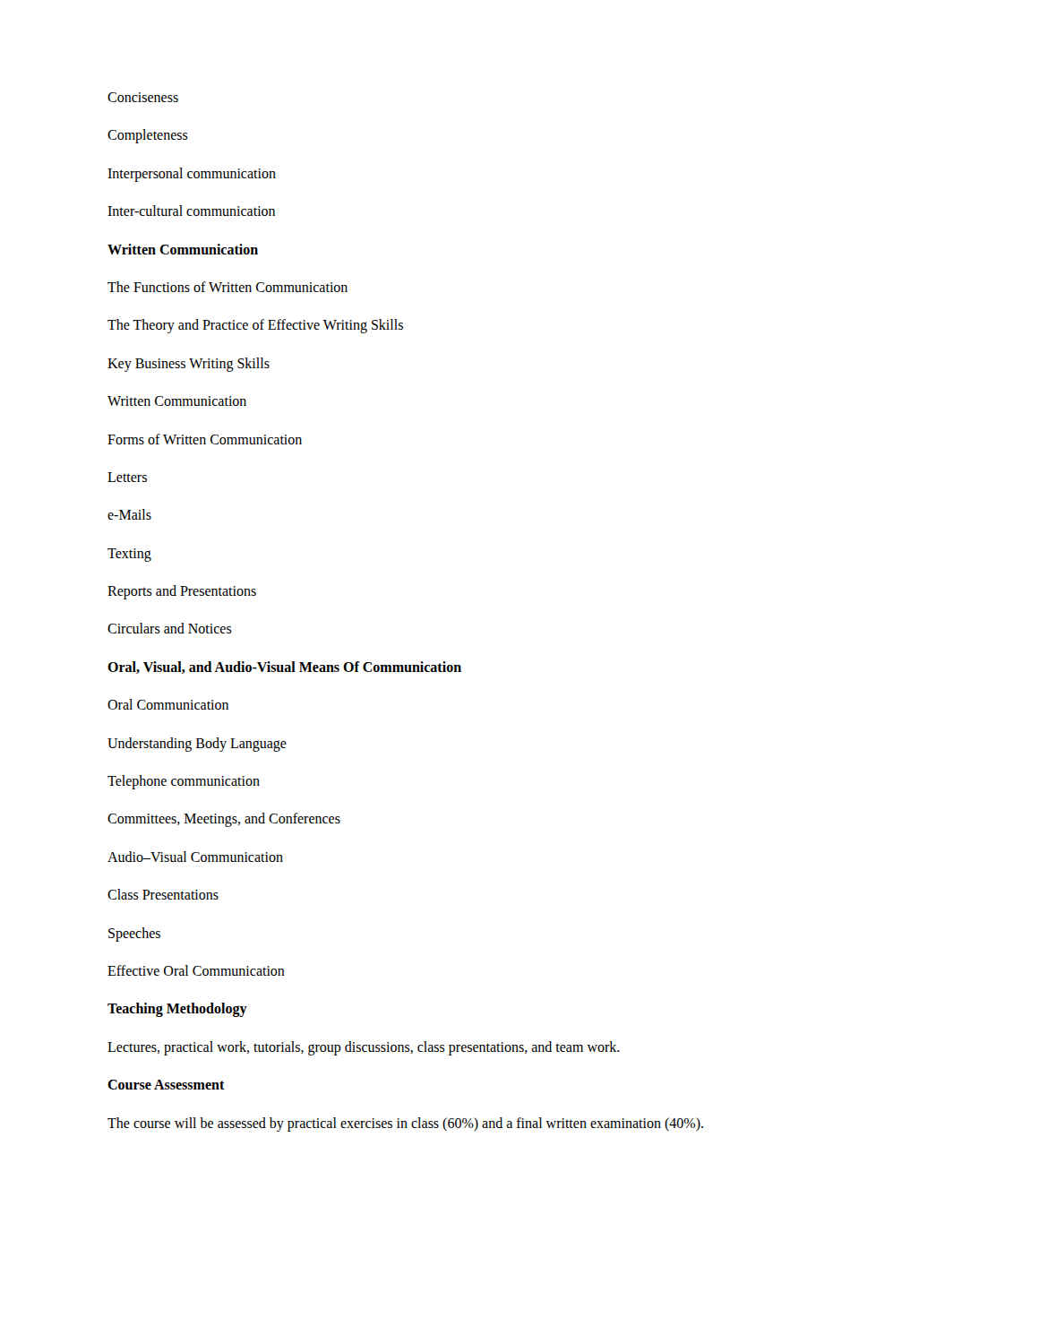Conciseness
Completeness
Interpersonal communication
Inter-cultural communication
Written Communication
The Functions of Written Communication
The Theory and Practice of Effective Writing Skills
Key Business Writing Skills
Written Communication
Forms of Written Communication
Letters
e-Mails
Texting
Reports and Presentations
Circulars and Notices
Oral, Visual, and Audio-Visual Means Of Communication
Oral Communication
Understanding Body Language
Telephone communication
Committees, Meetings, and Conferences
Audio–Visual Communication
Class Presentations
Speeches
Effective Oral Communication
Teaching Methodology
Lectures, practical work, tutorials, group discussions, class presentations, and team work.
Course Assessment
The course will be assessed by practical exercises in class (60%) and a final written examination (40%).